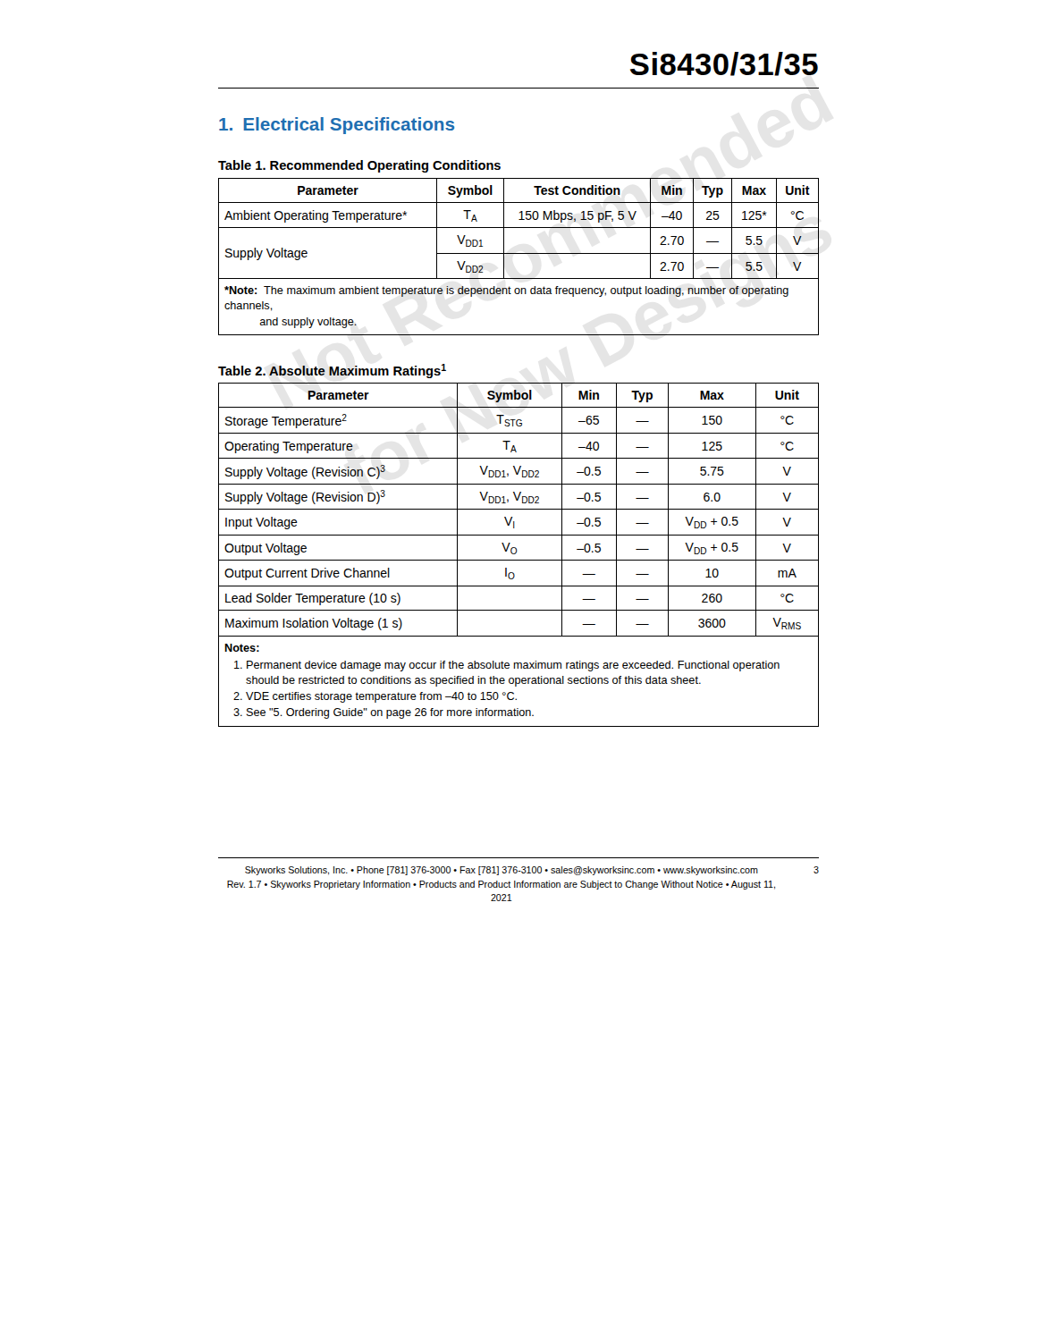Si8430/31/35
1. Electrical Specifications
Table 1. Recommended Operating Conditions
| Parameter | Symbol | Test Condition | Min | Typ | Max | Unit |
| --- | --- | --- | --- | --- | --- | --- |
| Ambient Operating Temperature* | T A | 150 Mbps, 15 pF, 5 V | –40 | 25 | 125* | °C |
| Supply Voltage | V DD1 | | 2.70 | — | 5.5 | V |
| V DD2 | | 2.70 | — | 5.5 | V |
| *Note: The maximum ambient temperature is dependent on data frequency, output loading, number of operating channels, and supply voltage. |
Table 2. Absolute Maximum Ratings1
| Parameter | Symbol | Min | Typ | Max | Unit |
| --- | --- | --- | --- | --- | --- |
| Storage Temperature 2 | T STG | –65 | — | 150 | °C |
| Operating Temperature | T A | –40 | — | 125 | °C |
| Supply Voltage (Revision C) 3 | V DD1 , V DD2 | –0.5 | — | 5.75 | V |
| Supply Voltage (Revision D) 3 | V DD1 , V DD2 | –0.5 | — | 6.0 | V |
| Input Voltage | V I | –0.5 | — | V DD + 0.5 | V |
| Output Voltage | V O | –0.5 | — | V DD + 0.5 | V |
| Output Current Drive Channel | I O | — | — | 10 | mA |
| Lead Solder Temperature (10 s) | | — | — | 260 | °C |
| Maximum Isolation Voltage (1 s) | | — | — | 3600 | V RMS |
| Notes: Permanent device damage may occur if the absolute maximum ratings are exceeded. Functional operation should be restricted to conditions as specified in the operational sections of this data sheet. VDE certifies storage temperature from –40 to 150 °C. See "5. Ordering Guide" on page 26 for more information. |
Not Recommended for New Designs
Skyworks Solutions, Inc. • Phone [781] 376-3000 • Fax [781] 376-3100 • sales@skyworksinc.com • www.skyworksinc.com
3
Rev. 1.7 • Skyworks Proprietary Information • Products and Product Information are Subject to Change Without Notice • August 11, 2021